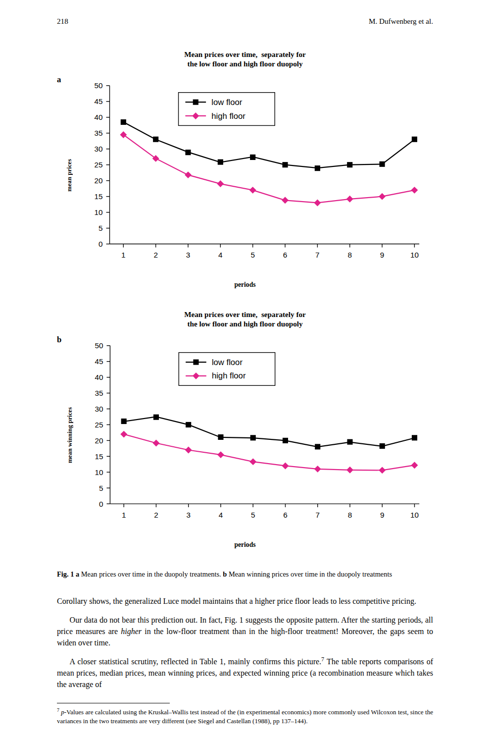218 M. Dufwenberg et al.
Mean prices over time, separately for
the low floor and high floor duopoly
a
mean prices
0 5 10 15 20 25 30 35 40 45 50 1 2 3 4 5 6 7 8 9 10 low floor high floor
periods
Mean prices over time, separately for
the low floor and high floor duopoly
b
mean winning prices
0 5 10 15 20 25 30 35 40 45 50 1 2 3 4 5 6 7 8 9 10 low floor high floor
periods
Fig. 1 a Mean prices over time in the duopoly treatments. b Mean winning prices over time in the duopoly treatments
Corollary shows, the generalized Luce model maintains that a higher price floor leads to less competitive pricing.
Our data do not bear this prediction out. In fact, Fig. 1 suggests the opposite pattern. After the starting periods, all price measures are higher in the low-floor treatment than in the high-floor treatment! Moreover, the gaps seem to widen over time.
A closer statistical scrutiny, reflected in Table 1, mainly confirms this picture.7 The table reports comparisons of mean prices, median prices, mean winning prices, and expected winning price (a recombination measure which takes the average of
7 p-Values are calculated using the Kruskal–Wallis test instead of the (in experimental economics) more commonly used Wilcoxon test, since the variances in the two treatments are very different (see Siegel and Castellan (1988), pp 137–144).